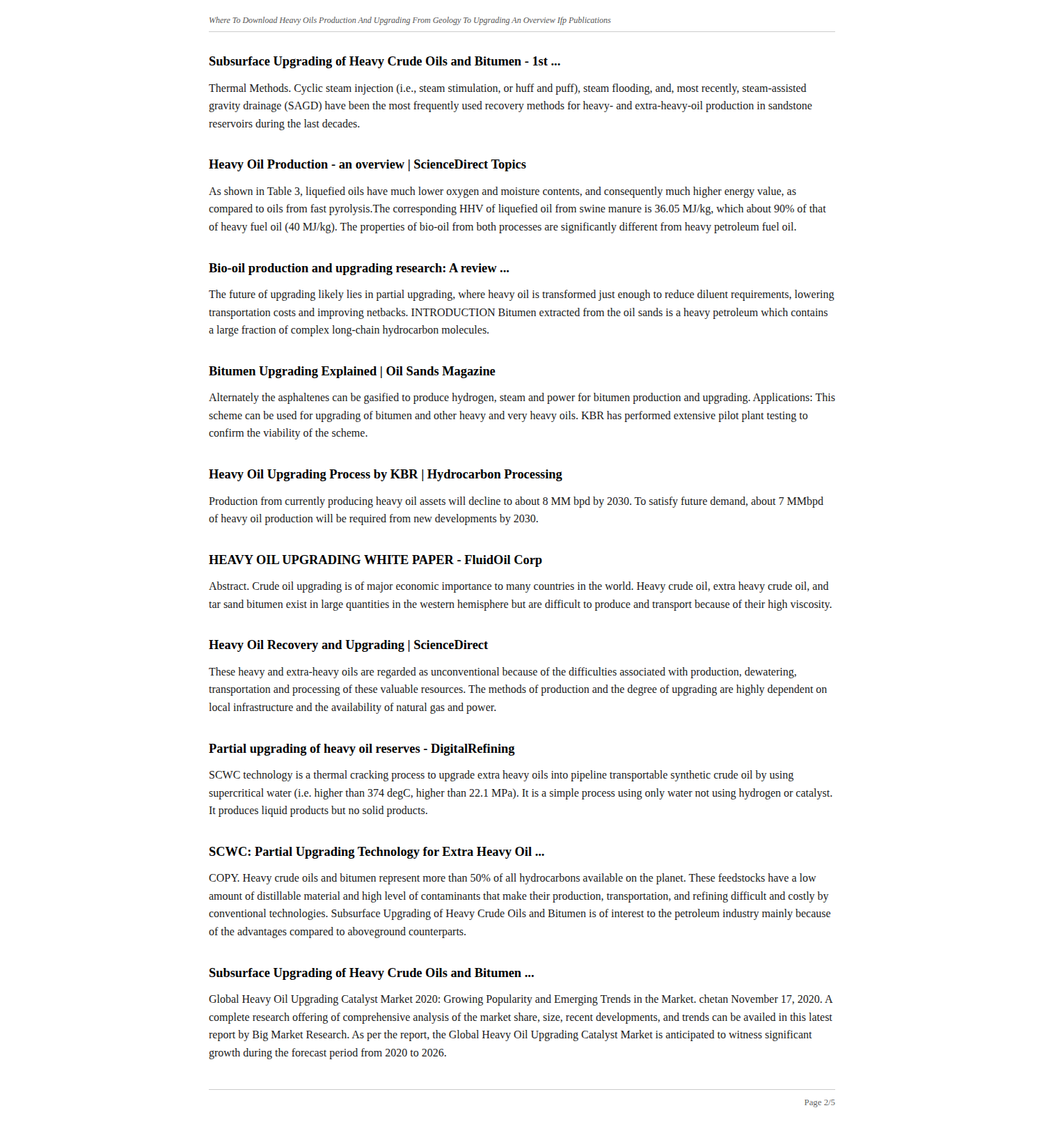Where To Download Heavy Oils Production And Upgrading From Geology To Upgrading An Overview Ifp Publications
Subsurface Upgrading of Heavy Crude Oils and Bitumen - 1st ...
Thermal Methods. Cyclic steam injection (i.e., steam stimulation, or huff and puff), steam flooding, and, most recently, steam-assisted gravity drainage (SAGD) have been the most frequently used recovery methods for heavy- and extra-heavy-oil production in sandstone reservoirs during the last decades.
Heavy Oil Production - an overview | ScienceDirect Topics
As shown in Table 3, liquefied oils have much lower oxygen and moisture contents, and consequently much higher energy value, as compared to oils from fast pyrolysis.The corresponding HHV of liquefied oil from swine manure is 36.05 MJ/kg, which about 90% of that of heavy fuel oil (40 MJ/kg). The properties of bio-oil from both processes are significantly different from heavy petroleum fuel oil.
Bio-oil production and upgrading research: A review ...
The future of upgrading likely lies in partial upgrading, where heavy oil is transformed just enough to reduce diluent requirements, lowering transportation costs and improving netbacks. INTRODUCTION Bitumen extracted from the oil sands is a heavy petroleum which contains a large fraction of complex long-chain hydrocarbon molecules.
Bitumen Upgrading Explained | Oil Sands Magazine
Alternately the asphaltenes can be gasified to produce hydrogen, steam and power for bitumen production and upgrading. Applications: This scheme can be used for upgrading of bitumen and other heavy and very heavy oils. KBR has performed extensive pilot plant testing to confirm the viability of the scheme.
Heavy Oil Upgrading Process by KBR | Hydrocarbon Processing
Production from currently producing heavy oil assets will decline to about 8 MM bpd by 2030. To satisfy future demand, about 7 MMbpd of heavy oil production will be required from new developments by 2030.
HEAVY OIL UPGRADING WHITE PAPER - FluidOil Corp
Abstract. Crude oil upgrading is of major economic importance to many countries in the world. Heavy crude oil, extra heavy crude oil, and tar sand bitumen exist in large quantities in the western hemisphere but are difficult to produce and transport because of their high viscosity.
Heavy Oil Recovery and Upgrading | ScienceDirect
These heavy and extra-heavy oils are regarded as unconventional because of the difficulties associated with production, dewatering, transportation and processing of these valuable resources. The methods of production and the degree of upgrading are highly dependent on local infrastructure and the availability of natural gas and power.
Partial upgrading of heavy oil reserves - DigitalRefining
SCWC technology is a thermal cracking process to upgrade extra heavy oils into pipeline transportable synthetic crude oil by using supercritical water (i.e. higher than 374 degC, higher than 22.1 MPa). It is a simple process using only water not using hydrogen or catalyst. It produces liquid products but no solid products.
SCWC: Partial Upgrading Technology for Extra Heavy Oil ...
COPY. Heavy crude oils and bitumen represent more than 50% of all hydrocarbons available on the planet. These feedstocks have a low amount of distillable material and high level of contaminants that make their production, transportation, and refining difficult and costly by conventional technologies. Subsurface Upgrading of Heavy Crude Oils and Bitumen is of interest to the petroleum industry mainly because of the advantages compared to aboveground counterparts.
Subsurface Upgrading of Heavy Crude Oils and Bitumen ...
Global Heavy Oil Upgrading Catalyst Market 2020: Growing Popularity and Emerging Trends in the Market. chetan November 17, 2020. A complete research offering of comprehensive analysis of the market share, size, recent developments, and trends can be availed in this latest report by Big Market Research. As per the report, the Global Heavy Oil Upgrading Catalyst Market is anticipated to witness significant growth during the forecast period from 2020 to 2026.
Page 2/5